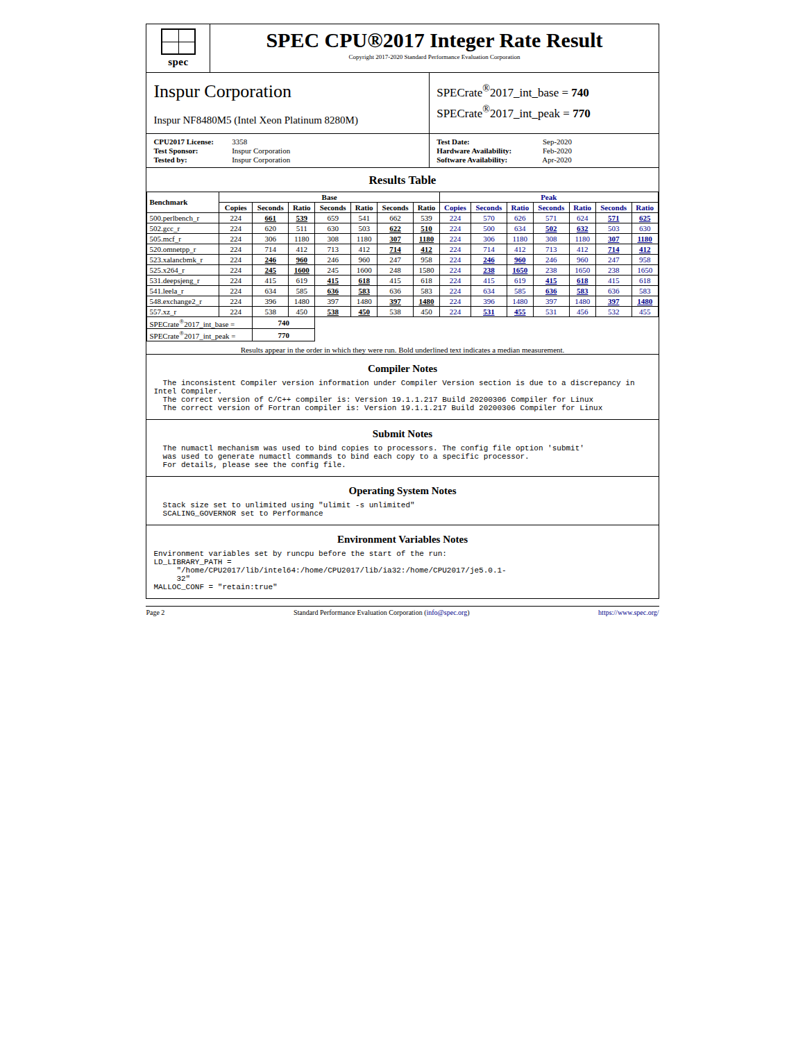spec
SPEC CPU®2017 Integer Rate Result
Copyright 2017-2020 Standard Performance Evaluation Corporation
Inspur Corporation
Inspur NF8480M5 (Intel Xeon Platinum 8280M)
SPECrate®2017_int_base = 740
SPECrate®2017_int_peak = 770
CPU2017 License: 3358
Test Sponsor: Inspur Corporation
Tested by: Inspur Corporation
Test Date: Sep-2020
Hardware Availability: Feb-2020
Software Availability: Apr-2020
Results Table
| Benchmark | Base | Peak |
| --- | --- | --- |
| Copies | Seconds | Ratio | Seconds | Ratio | Seconds | Ratio | Copies | Seconds | Ratio | Seconds | Ratio | Seconds | Ratio |
| 500.perlbench_r | 224 | 661 | 539 | 659 | 541 | 662 | 539 | 224 | 570 | 626 | 571 | 624 | 571 | 625 |
| 502.gcc_r | 224 | 620 | 511 | 630 | 503 | 622 | 510 | 224 | 500 | 634 | 502 | 632 | 503 | 630 |
| 505.mcf_r | 224 | 306 | 1180 | 308 | 1180 | 307 | 1180 | 224 | 306 | 1180 | 308 | 1180 | 307 | 1180 |
| 520.omnetpp_r | 224 | 714 | 412 | 713 | 412 | 714 | 412 | 224 | 714 | 412 | 713 | 412 | 714 | 412 |
| 523.xalancbmk_r | 224 | 246 | 960 | 246 | 960 | 247 | 958 | 224 | 246 | 960 | 246 | 960 | 247 | 958 |
| 525.x264_r | 224 | 245 | 1600 | 245 | 1600 | 248 | 1580 | 224 | 238 | 1650 | 238 | 1650 | 238 | 1650 |
| 531.deepsjeng_r | 224 | 415 | 619 | 415 | 618 | 415 | 618 | 224 | 415 | 619 | 415 | 618 | 415 | 618 |
| 541.leela_r | 224 | 634 | 585 | 636 | 583 | 636 | 583 | 224 | 634 | 585 | 636 | 583 | 636 | 583 |
| 548.exchange2_r | 224 | 396 | 1480 | 397 | 1480 | 397 | 1480 | 224 | 396 | 1480 | 397 | 1480 | 397 | 1480 |
| 557.xz_r | 224 | 538 | 450 | 538 | 450 | 538 | 450 | 224 | 531 | 455 | 531 | 456 | 532 | 455 |
| SPECrate ® 2017_int_base = | 740 | |
| SPECrate ® 2017_int_peak = | 770 | |
Results appear in the order in which they were run. Bold underlined text indicates a median measurement.
Compiler Notes
  The inconsistent Compiler version information under Compiler Version section is due to a discrepancy in Intel Compiler.
  The correct version of C/C++ compiler is: Version 19.1.1.217 Build 20200306 Compiler for Linux
  The correct version of Fortran compiler is: Version 19.1.1.217 Build 20200306 Compiler for Linux
Submit Notes
  The numactl mechanism was used to bind copies to processors. The config file option 'submit'
  was used to generate numactl commands to bind each copy to a specific processor.
  For details, please see the config file.
Operating System Notes
  Stack size set to unlimited using "ulimit -s unlimited"
  SCALING_GOVERNOR set to Performance
Environment Variables Notes
Environment variables set by runcpu before the start of the run:
LD_LIBRARY_PATH =
     "/home/CPU2017/lib/intel64:/home/CPU2017/lib/ia32:/home/CPU2017/je5.0.1-
     32"
MALLOC_CONF = "retain:true"
Page 2
Standard Performance Evaluation Corporation (info@spec.org)
https://www.spec.org/